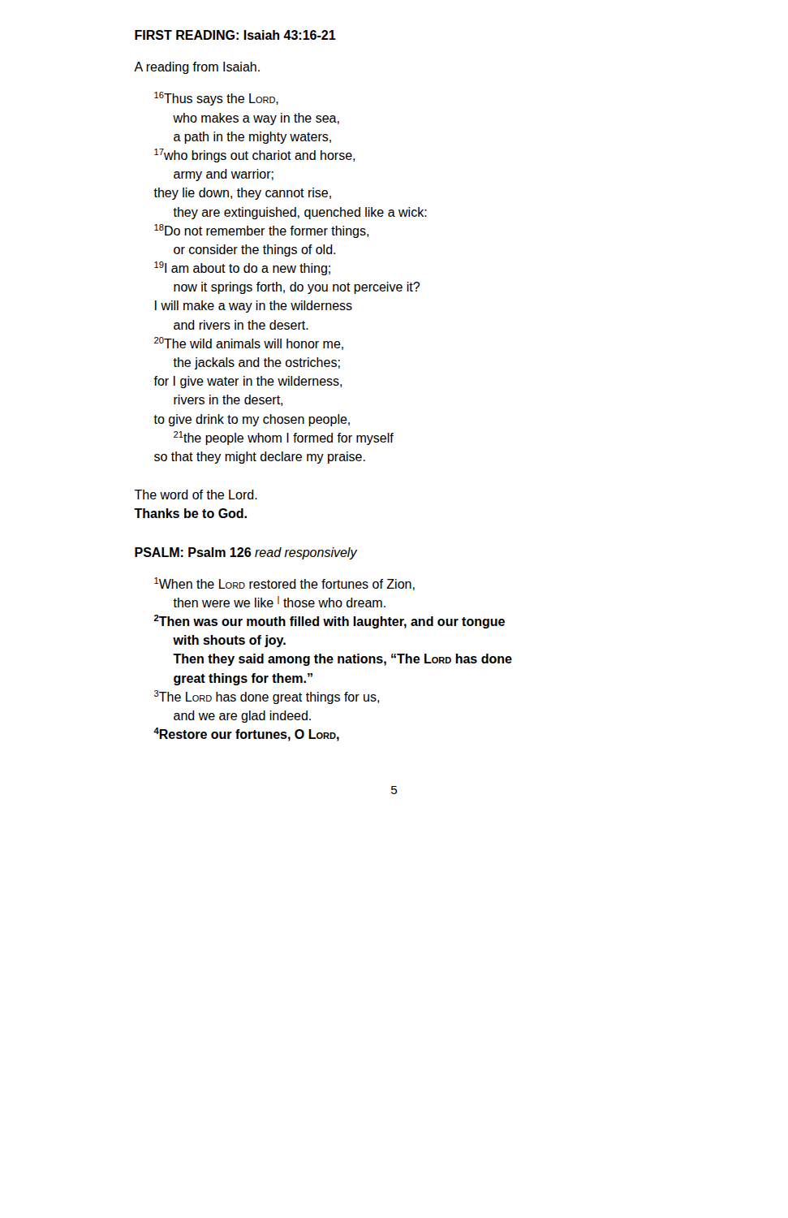FIRST READING: Isaiah 43:16-21
A reading from Isaiah.
16Thus says the Lord,
who makes a way in the sea,
a path in the mighty waters,
17who brings out chariot and horse,
army and warrior;
they lie down, they cannot rise,
they are extinguished, quenched like a wick:
18Do not remember the former things,
or consider the things of old.
19I am about to do a new thing;
now it springs forth, do you not perceive it?
I will make a way in the wilderness
and rivers in the desert.
20The wild animals will honor me,
the jackals and the ostriches;
for I give water in the wilderness,
rivers in the desert,
to give drink to my chosen people,
21the people whom I formed for myself
so that they might declare my praise.
The word of the Lord.
Thanks be to God.
PSALM: Psalm 126 read responsively
1When the Lord restored the fortunes of Zion,
then were we like | those who dream.
2Then was our mouth filled with laughter, and our tongue
with shouts of joy.
Then they said among the nations, “The Lord has done
great things for them.”
3The Lord has done great things for us,
and we are glad indeed.
4Restore our fortunes, O Lord,
5